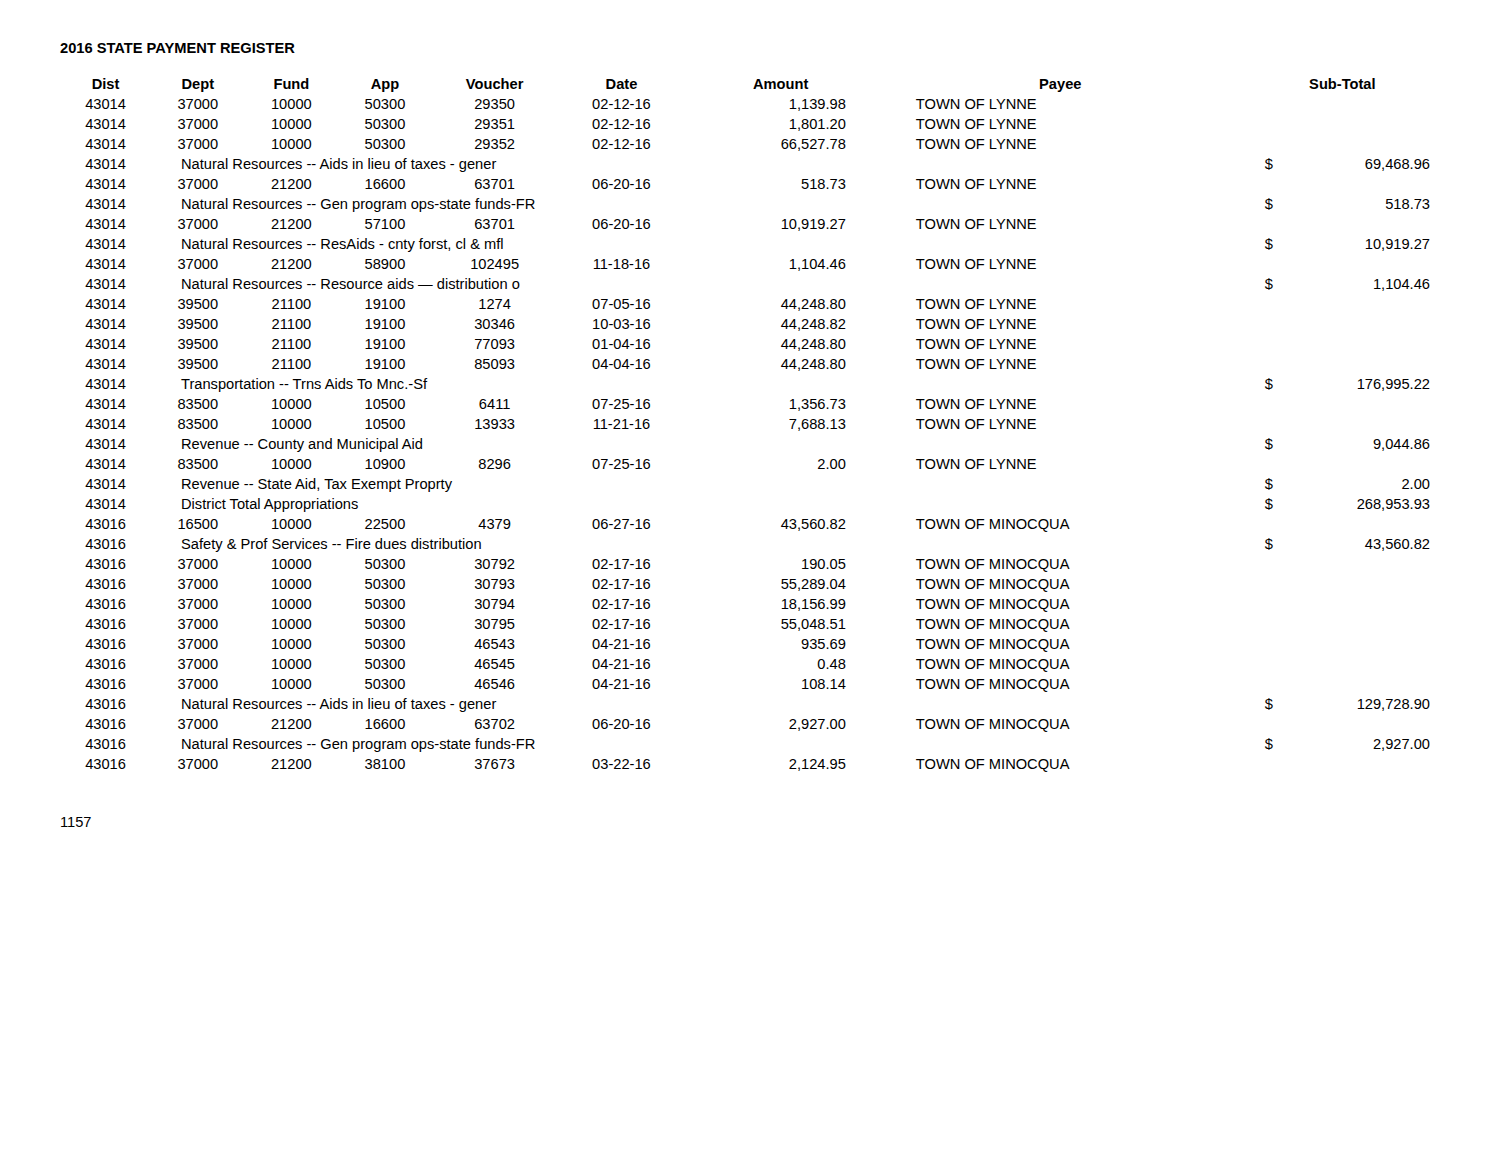2016 STATE PAYMENT REGISTER
| Dist | Dept | Fund | App | Voucher | Date | Amount | Payee | Sub-Total |
| --- | --- | --- | --- | --- | --- | --- | --- | --- |
| 43014 | 37000 | 10000 | 50300 | 29350 | 02-12-16 | 1,139.98 | TOWN OF LYNNE | | |
| 43014 | 37000 | 10000 | 50300 | 29351 | 02-12-16 | 1,801.20 | TOWN OF LYNNE | | |
| 43014 | 37000 | 10000 | 50300 | 29352 | 02-12-16 | 66,527.78 | TOWN OF LYNNE | | |
| 43014 | Natural Resources -- Aids in lieu of taxes - gener | | $ | 69,468.96 |
| 43014 | 37000 | 21200 | 16600 | 63701 | 06-20-16 | 518.73 | TOWN OF LYNNE | | |
| 43014 | Natural Resources -- Gen program ops-state funds-FR | | $ | 518.73 |
| 43014 | 37000 | 21200 | 57100 | 63701 | 06-20-16 | 10,919.27 | TOWN OF LYNNE | | |
| 43014 | Natural Resources -- ResAids - cnty forst, cl & mfl | | $ | 10,919.27 |
| 43014 | 37000 | 21200 | 58900 | 102495 | 11-18-16 | 1,104.46 | TOWN OF LYNNE | | |
| 43014 | Natural Resources -- Resource aids — distribution o | | $ | 1,104.46 |
| 43014 | 39500 | 21100 | 19100 | 1274 | 07-05-16 | 44,248.80 | TOWN OF LYNNE | | |
| 43014 | 39500 | 21100 | 19100 | 30346 | 10-03-16 | 44,248.82 | TOWN OF LYNNE | | |
| 43014 | 39500 | 21100 | 19100 | 77093 | 01-04-16 | 44,248.80 | TOWN OF LYNNE | | |
| 43014 | 39500 | 21100 | 19100 | 85093 | 04-04-16 | 44,248.80 | TOWN OF LYNNE | | |
| 43014 | Transportation -- Trns Aids To Mnc.-Sf | | $ | 176,995.22 |
| 43014 | 83500 | 10000 | 10500 | 6411 | 07-25-16 | 1,356.73 | TOWN OF LYNNE | | |
| 43014 | 83500 | 10000 | 10500 | 13933 | 11-21-16 | 7,688.13 | TOWN OF LYNNE | | |
| 43014 | Revenue -- County and Municipal Aid | | $ | 9,044.86 |
| 43014 | 83500 | 10000 | 10900 | 8296 | 07-25-16 | 2.00 | TOWN OF LYNNE | | |
| 43014 | Revenue -- State Aid, Tax Exempt Proprty | | $ | 2.00 |
| 43014 | District Total Appropriations | | $ | 268,953.93 |
| 43016 | 16500 | 10000 | 22500 | 4379 | 06-27-16 | 43,560.82 | TOWN OF MINOCQUA | | |
| 43016 | Safety & Prof Services -- Fire dues distribution | | $ | 43,560.82 |
| 43016 | 37000 | 10000 | 50300 | 30792 | 02-17-16 | 190.05 | TOWN OF MINOCQUA | | |
| 43016 | 37000 | 10000 | 50300 | 30793 | 02-17-16 | 55,289.04 | TOWN OF MINOCQUA | | |
| 43016 | 37000 | 10000 | 50300 | 30794 | 02-17-16 | 18,156.99 | TOWN OF MINOCQUA | | |
| 43016 | 37000 | 10000 | 50300 | 30795 | 02-17-16 | 55,048.51 | TOWN OF MINOCQUA | | |
| 43016 | 37000 | 10000 | 50300 | 46543 | 04-21-16 | 935.69 | TOWN OF MINOCQUA | | |
| 43016 | 37000 | 10000 | 50300 | 46545 | 04-21-16 | 0.48 | TOWN OF MINOCQUA | | |
| 43016 | 37000 | 10000 | 50300 | 46546 | 04-21-16 | 108.14 | TOWN OF MINOCQUA | | |
| 43016 | Natural Resources -- Aids in lieu of taxes - gener | | $ | 129,728.90 |
| 43016 | 37000 | 21200 | 16600 | 63702 | 06-20-16 | 2,927.00 | TOWN OF MINOCQUA | | |
| 43016 | Natural Resources -- Gen program ops-state funds-FR | | $ | 2,927.00 |
| 43016 | 37000 | 21200 | 38100 | 37673 | 03-22-16 | 2,124.95 | TOWN OF MINOCQUA | | |
1157